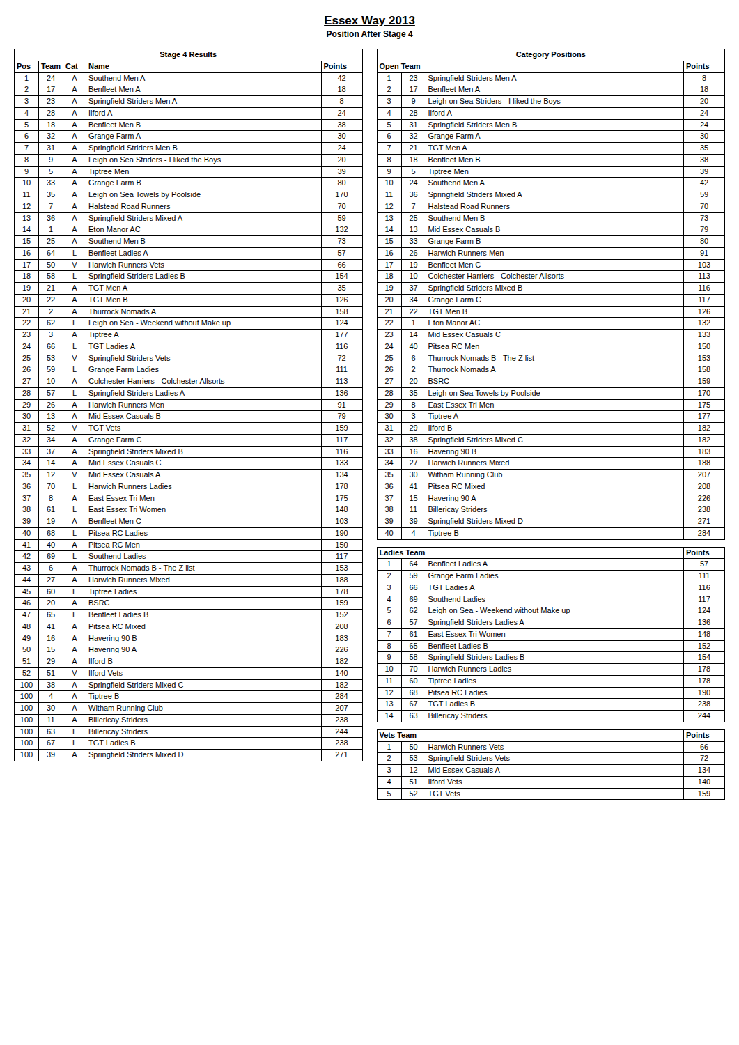Essex Way 2013
Position After Stage 4
| / Stage 4 Results / / Pos / Team / Cat / Name / Points / / 1 / 24 / A / Southend Men A / 42 / / 2 / 17 / A / Benfleet Men A / 18 / / 3 / 23 / A / Springfield Striders Men A / 8 / / 4 / 28 / A / Ilford A / 24 / / 5 / 18 / A / Benfleet Men B / 38 / / 6 / 32 / A / Grange Farm A / 30 / / 7 / 31 / A / Springfield Striders Men B / 24 / / 8 / 9 / A / Leigh on Sea Striders - I liked the Boys / 20 / / 9 / 5 / A / Tiptree Men / 39 / / 10 / 33 / A / Grange Farm B / 80 / / 11 / 35 / A / Leigh on Sea Towels by Poolside / 170 / / 12 / 7 / A / Halstead Road Runners / 70 / / 13 / 36 / A / Springfield Striders Mixed A / 59 / / 14 / 1 / A / Eton Manor AC / 132 / / 15 / 25 / A / Southend Men B / 73 / / 16 / 64 / L / Benfleet Ladies A / 57 / / 17 / 50 / V / Harwich Runners Vets / 66 / / 18 / 58 / L / Springfield Striders Ladies B / 154 / / 19 / 21 / A / TGT Men A / 35 / / 20 / 22 / A / TGT Men B / 126 / / 21 / 2 / A / Thurrock Nomads A / 158 / / 22 / 62 / L / Leigh on Sea - Weekend without Make up / 124 / / 23 / 3 / A / Tiptree A / 177 / / 24 / 66 / L / TGT Ladies A / 116 / / 25 / 53 / V / Springfield Striders Vets / 72 / / 26 / 59 / L / Grange Farm Ladies / 111 / / 27 / 10 / A / Colchester Harriers - Colchester Allsorts / 113 / / 28 / 57 / L / Springfield Striders Ladies A / 136 / / 29 / 26 / A / Harwich Runners Men / 91 / / 30 / 13 / A / Mid Essex Casuals B / 79 / / 31 / 52 / V / TGT Vets / 159 / / 32 / 34 / A / Grange Farm C / 117 / / 33 / 37 / A / Springfield Striders Mixed B / 116 / / 34 / 14 / A / Mid Essex Casuals C / 133 / / 35 / 12 / V / Mid Essex Casuals A / 134 / / 36 / 70 / L / Harwich Runners Ladies / 178 / / 37 / 8 / A / East Essex Tri Men / 175 / / 38 / 61 / L / East Essex Tri Women / 148 / / 39 / 19 / A / Benfleet Men C / 103 / / 40 / 68 / L / Pitsea RC Ladies / 190 / / 41 / 40 / A / Pitsea RC Men / 150 / / 42 / 69 / L / Southend Ladies / 117 / / 43 / 6 / A / Thurrock Nomads B - The Z list / 153 / / 44 / 27 / A / Harwich Runners Mixed / 188 / / 45 / 60 / L / Tiptree Ladies / 178 / / 46 / 20 / A / BSRC / 159 / / 47 / 65 / L / Benfleet Ladies B / 152 / / 48 / 41 / A / Pitsea RC Mixed / 208 / / 49 / 16 / A / Havering 90 B / 183 / / 50 / 15 / A / Havering 90 A / 226 / / 51 / 29 / A / Ilford B / 182 / / 52 / 51 / V / Ilford Vets / 140 / / 100 / 38 / A / Springfield Striders Mixed C / 182 / / 100 / 4 / A / Tiptree B / 284 / / 100 / 30 / A / Witham Running Club / 207 / / 100 / 11 / A / Billericay Striders / 238 / / 100 / 63 / L / Billericay Striders / 244 / / 100 / 67 / L / TGT Ladies B / 238 / / 100 / 39 / A / Springfield Striders Mixed D / 271 / | / Category Positions / / Open Team / Points / / 1 / 23 / Springfield Striders Men A / 8 / / 2 / 17 / Benfleet Men A / 18 / / 3 / 9 / Leigh on Sea Striders - I liked the Boys / 20 / / 4 / 28 / Ilford A / 24 / / 5 / 31 / Springfield Striders Men B / 24 / / 6 / 32 / Grange Farm A / 30 / / 7 / 21 / TGT Men A / 35 / / 8 / 18 / Benfleet Men B / 38 / / 9 / 5 / Tiptree Men / 39 / / 10 / 24 / Southend Men A / 42 / / 11 / 36 / Springfield Striders Mixed A / 59 / / 12 / 7 / Halstead Road Runners / 70 / / 13 / 25 / Southend Men B / 73 / / 14 / 13 / Mid Essex Casuals B / 79 / / 15 / 33 / Grange Farm B / 80 / / 16 / 26 / Harwich Runners Men / 91 / / 17 / 19 / Benfleet Men C / 103 / / 18 / 10 / Colchester Harriers - Colchester Allsorts / 113 / / 19 / 37 / Springfield Striders Mixed B / 116 / / 20 / 34 / Grange Farm C / 117 / / 21 / 22 / TGT Men B / 126 / / 22 / 1 / Eton Manor AC / 132 / / 23 / 14 / Mid Essex Casuals C / 133 / / 24 / 40 / Pitsea RC Men / 150 / / 25 / 6 / Thurrock Nomads B - The Z list / 153 / / 26 / 2 / Thurrock Nomads A / 158 / / 27 / 20 / BSRC / 159 / / 28 / 35 / Leigh on Sea Towels by Poolside / 170 / / 29 / 8 / East Essex Tri Men / 175 / / 30 / 3 / Tiptree A / 177 / / 31 / 29 / Ilford B / 182 / / 32 / 38 / Springfield Striders Mixed C / 182 / / 33 / 16 / Havering 90 B / 183 / / 34 / 27 / Harwich Runners Mixed / 188 / / 35 / 30 / Witham Running Club / 207 / / 36 / 41 / Pitsea RC Mixed / 208 / / 37 / 15 / Havering 90 A / 226 / / 38 / 11 / Billericay Striders / 238 / / 39 / 39 / Springfield Striders Mixed D / 271 / / 40 / 4 / Tiptree B / 284 / / Ladies Team / Points / / --- / --- / / 1 / 64 / Benfleet Ladies A / 57 / / 2 / 59 / Grange Farm Ladies / 111 / / 3 / 66 / TGT Ladies A / 116 / / 4 / 69 / Southend Ladies / 117 / / 5 / 62 / Leigh on Sea - Weekend without Make up / 124 / / 6 / 57 / Springfield Striders Ladies A / 136 / / 7 / 61 / East Essex Tri Women / 148 / / 8 / 65 / Benfleet Ladies B / 152 / / 9 / 58 / Springfield Striders Ladies B / 154 / / 10 / 70 / Harwich Runners Ladies / 178 / / 11 / 60 / Tiptree Ladies / 178 / / 12 / 68 / Pitsea RC Ladies / 190 / / 13 / 67 / TGT Ladies B / 238 / / 14 / 63 / Billericay Striders / 244 / / Vets Team / Points / / --- / --- / / 1 / 50 / Harwich Runners Vets / 66 / / 2 / 53 / Springfield Striders Vets / 72 / / 3 / 12 / Mid Essex Casuals A / 134 / / 4 / 51 / Ilford Vets / 140 / / 5 / 52 / TGT Vets / 159 / |